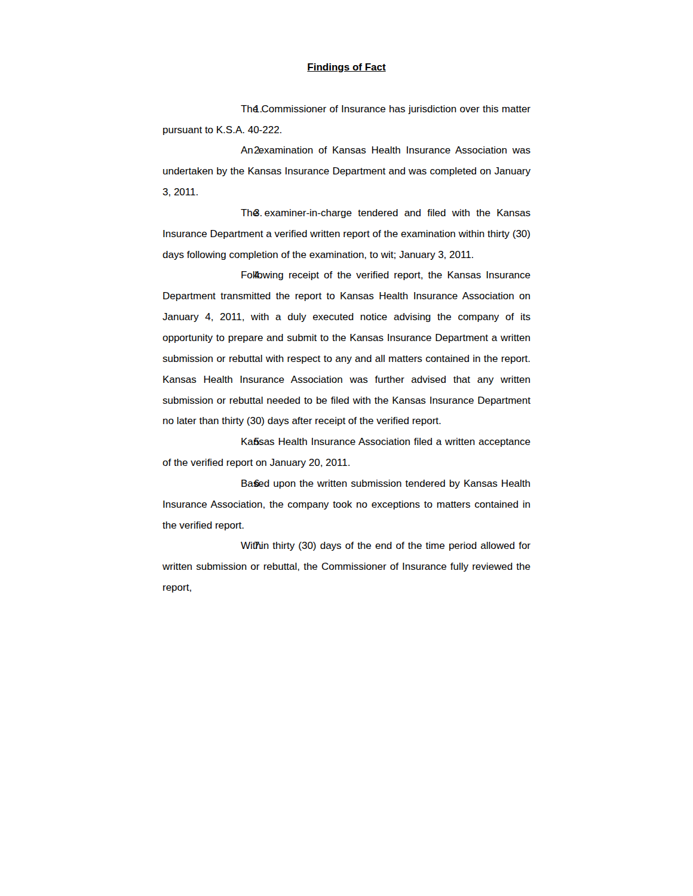Findings of Fact
The Commissioner of Insurance has jurisdiction over this matter pursuant to K.S.A. 40-222.
An examination of Kansas Health Insurance Association was undertaken by the Kansas Insurance Department and was completed on January 3, 2011.
The examiner-in-charge tendered and filed with the Kansas Insurance Department a verified written report of the examination within thirty (30) days following completion of the examination, to wit; January 3, 2011.
Following receipt of the verified report, the Kansas Insurance Department transmitted the report to Kansas Health Insurance Association on January 4, 2011, with a duly executed notice advising the company of its opportunity to prepare and submit to the Kansas Insurance Department a written submission or rebuttal with respect to any and all matters contained in the report. Kansas Health Insurance Association was further advised that any written submission or rebuttal needed to be filed with the Kansas Insurance Department no later than thirty (30) days after receipt of the verified report.
Kansas Health Insurance Association filed a written acceptance of the verified report on January 20, 2011.
Based upon the written submission tendered by Kansas Health Insurance Association, the company took no exceptions to matters contained in the verified report.
Within thirty (30) days of the end of the time period allowed for written submission or rebuttal, the Commissioner of Insurance fully reviewed the report,